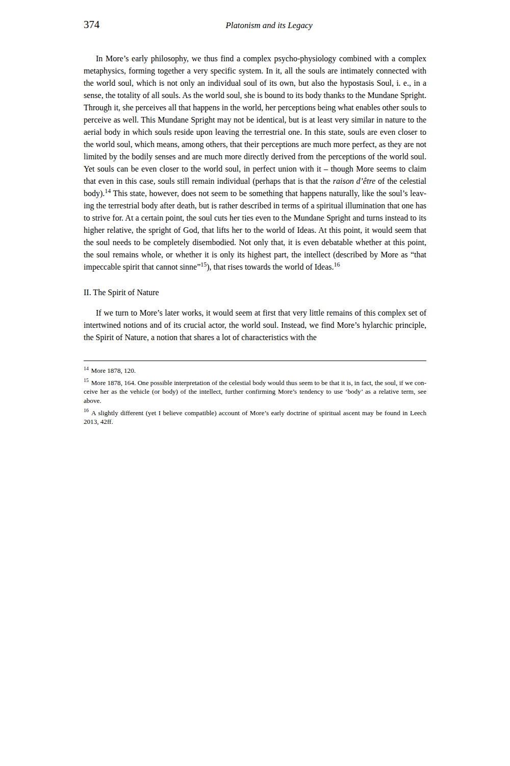374 Platonism and its Legacy
In More’s early philosophy, we thus find a complex psycho-physiology combined with a complex metaphysics, forming together a very specific system. In it, all the souls are intimately connected with the world soul, which is not only an individual soul of its own, but also the hypostasis Soul, i. e., in a sense, the totality of all souls. As the world soul, she is bound to its body thanks to the Mundane Spright. Through it, she perceives all that happens in the world, her perceptions being what enables other souls to perceive as well. This Mundane Spright may not be identical, but is at least very similar in nature to the aerial body in which souls reside upon leaving the terrestrial one. In this state, souls are even closer to the world soul, which means, among others, that their perceptions are much more perfect, as they are not limited by the bodily senses and are much more directly derived from the perceptions of the world soul. Yet souls can be even closer to the world soul, in perfect union with it – though More seems to claim that even in this case, souls still remain individual (perhaps that is that the raison d’être of the celestial body).14 This state, however, does not seem to be something that happens naturally, like the soul’s leaving the terrestrial body after death, but is rather described in terms of a spiritual illumination that one has to strive for. At a certain point, the soul cuts her ties even to the Mundane Spright and turns instead to its higher relative, the spright of God, that lifts her to the world of Ideas. At this point, it would seem that the soul needs to be completely disembodied. Not only that, it is even debatable whether at this point, the soul remains whole, or whether it is only its highest part, the intellect (described by More as “that impeccable spirit that cannot sinne”15), that rises towards the world of Ideas.16
II. The Spirit of Nature
If we turn to More’s later works, it would seem at first that very little remains of this complex set of intertwined notions and of its crucial actor, the world soul. Instead, we find More’s hylarchic principle, the Spirit of Nature, a notion that shares a lot of characteristics with the
14 More 1878, 120.
15 More 1878, 164. One possible interpretation of the celestial body would thus seem to be that it is, in fact, the soul, if we conceive her as the vehicle (or body) of the intellect, further confirming More’s tendency to use ‘body’ as a relative term, see above.
16 A slightly different (yet I believe compatible) account of More’s early doctrine of spiritual ascent may be found in Leech 2013, 42ff.